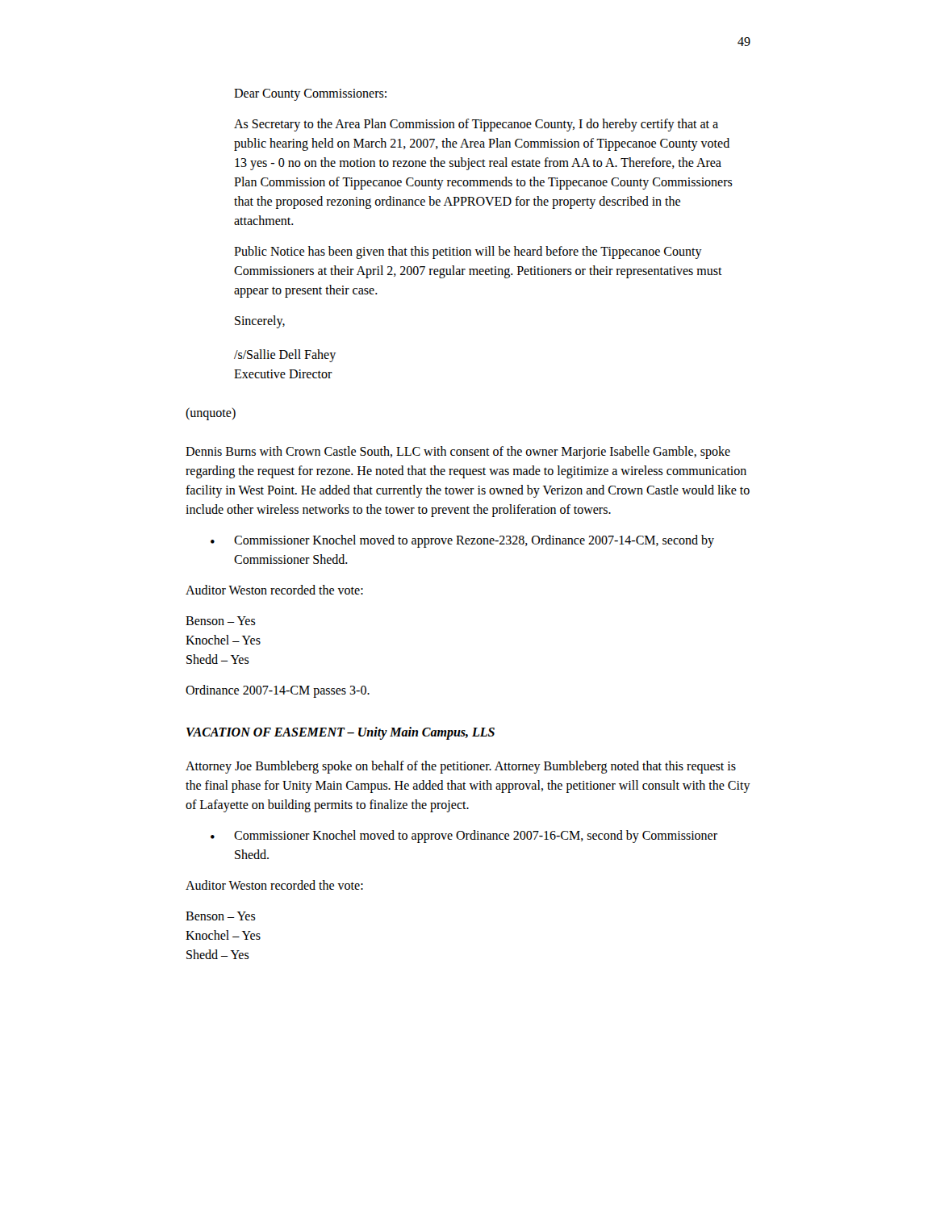49
Dear County Commissioners:
As Secretary to the Area Plan Commission of Tippecanoe County, I do hereby certify that at a public hearing held on March 21, 2007, the Area Plan Commission of Tippecanoe County voted 13 yes - 0 no on the motion to rezone the subject real estate from AA to A. Therefore, the Area Plan Commission of Tippecanoe County recommends to the Tippecanoe County Commissioners that the proposed rezoning ordinance be APPROVED for the property described in the attachment.
Public Notice has been given that this petition will be heard before the Tippecanoe County Commissioners at their April 2, 2007 regular meeting. Petitioners or their representatives must appear to present their case.
Sincerely,
/s/Sallie Dell Fahey
Executive Director
(unquote)
Dennis Burns with Crown Castle South, LLC with consent of the owner Marjorie Isabelle Gamble, spoke regarding the request for rezone. He noted that the request was made to legitimize a wireless communication facility in West Point. He added that currently the tower is owned by Verizon and Crown Castle would like to include other wireless networks to the tower to prevent the proliferation of towers.
Commissioner Knochel moved to approve Rezone-2328, Ordinance 2007-14-CM, second by Commissioner Shedd.
Auditor Weston recorded the vote:
Benson – Yes
Knochel – Yes
Shedd – Yes
Ordinance 2007-14-CM passes 3-0.
VACATION OF EASEMENT – Unity Main Campus, LLS
Attorney Joe Bumbleberg spoke on behalf of the petitioner. Attorney Bumbleberg noted that this request is the final phase for Unity Main Campus. He added that with approval, the petitioner will consult with the City of Lafayette on building permits to finalize the project.
Commissioner Knochel moved to approve Ordinance 2007-16-CM, second by Commissioner Shedd.
Auditor Weston recorded the vote:
Benson – Yes
Knochel – Yes
Shedd – Yes